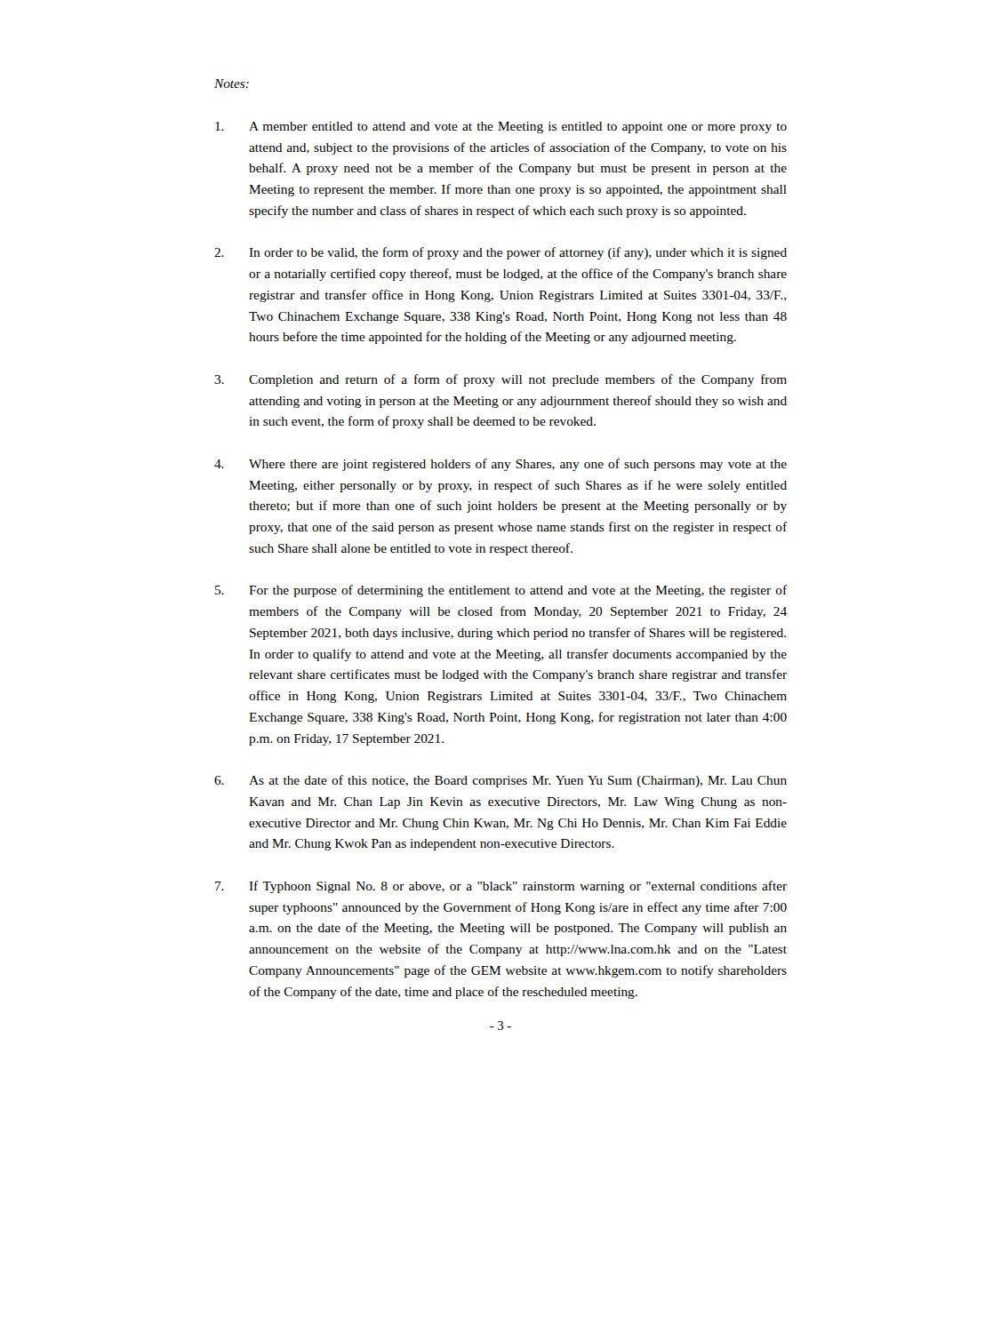Notes:
A member entitled to attend and vote at the Meeting is entitled to appoint one or more proxy to attend and, subject to the provisions of the articles of association of the Company, to vote on his behalf. A proxy need not be a member of the Company but must be present in person at the Meeting to represent the member. If more than one proxy is so appointed, the appointment shall specify the number and class of shares in respect of which each such proxy is so appointed.
In order to be valid, the form of proxy and the power of attorney (if any), under which it is signed or a notarially certified copy thereof, must be lodged, at the office of the Company's branch share registrar and transfer office in Hong Kong, Union Registrars Limited at Suites 3301-04, 33/F., Two Chinachem Exchange Square, 338 King's Road, North Point, Hong Kong not less than 48 hours before the time appointed for the holding of the Meeting or any adjourned meeting.
Completion and return of a form of proxy will not preclude members of the Company from attending and voting in person at the Meeting or any adjournment thereof should they so wish and in such event, the form of proxy shall be deemed to be revoked.
Where there are joint registered holders of any Shares, any one of such persons may vote at the Meeting, either personally or by proxy, in respect of such Shares as if he were solely entitled thereto; but if more than one of such joint holders be present at the Meeting personally or by proxy, that one of the said person as present whose name stands first on the register in respect of such Share shall alone be entitled to vote in respect thereof.
For the purpose of determining the entitlement to attend and vote at the Meeting, the register of members of the Company will be closed from Monday, 20 September 2021 to Friday, 24 September 2021, both days inclusive, during which period no transfer of Shares will be registered. In order to qualify to attend and vote at the Meeting, all transfer documents accompanied by the relevant share certificates must be lodged with the Company's branch share registrar and transfer office in Hong Kong, Union Registrars Limited at Suites 3301-04, 33/F., Two Chinachem Exchange Square, 338 King's Road, North Point, Hong Kong, for registration not later than 4:00 p.m. on Friday, 17 September 2021.
As at the date of this notice, the Board comprises Mr. Yuen Yu Sum (Chairman), Mr. Lau Chun Kavan and Mr. Chan Lap Jin Kevin as executive Directors, Mr. Law Wing Chung as non-executive Director and Mr. Chung Chin Kwan, Mr. Ng Chi Ho Dennis, Mr. Chan Kim Fai Eddie and Mr. Chung Kwok Pan as independent non-executive Directors.
If Typhoon Signal No. 8 or above, or a "black" rainstorm warning or "external conditions after super typhoons" announced by the Government of Hong Kong is/are in effect any time after 7:00 a.m. on the date of the Meeting, the Meeting will be postponed. The Company will publish an announcement on the website of the Company at http://www.lna.com.hk and on the "Latest Company Announcements" page of the GEM website at www.hkgem.com to notify shareholders of the Company of the date, time and place of the rescheduled meeting.
- 3 -